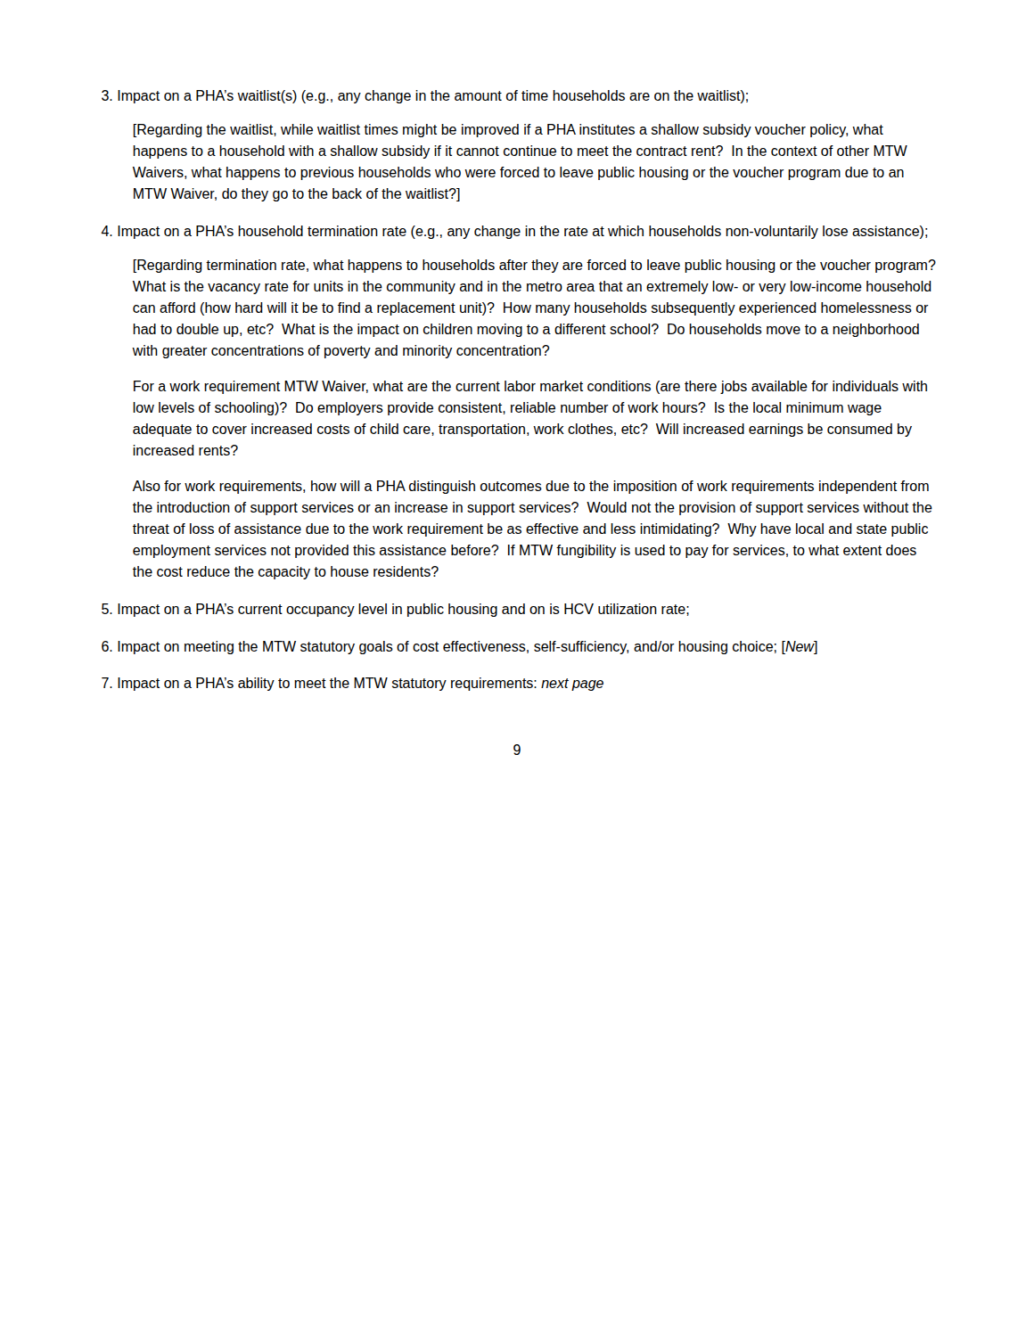Impact on a PHA’s waitlist(s) (e.g., any change in the amount of time households are on the waitlist);
[Regarding the waitlist, while waitlist times might be improved if a PHA institutes a shallow subsidy voucher policy, what happens to a household with a shallow subsidy if it cannot continue to meet the contract rent? In the context of other MTW Waivers, what happens to previous households who were forced to leave public housing or the voucher program due to an MTW Waiver, do they go to the back of the waitlist?]
Impact on a PHA’s household termination rate (e.g., any change in the rate at which households non-voluntarily lose assistance);
[Regarding termination rate, what happens to households after they are forced to leave public housing or the voucher program? What is the vacancy rate for units in the community and in the metro area that an extremely low- or very low-income household can afford (how hard will it be to find a replacement unit)? How many households subsequently experienced homelessness or had to double up, etc? What is the impact on children moving to a different school? Do households move to a neighborhood with greater concentrations of poverty and minority concentration?
For a work requirement MTW Waiver, what are the current labor market conditions (are there jobs available for individuals with low levels of schooling)? Do employers provide consistent, reliable number of work hours? Is the local minimum wage adequate to cover increased costs of child care, transportation, work clothes, etc? Will increased earnings be consumed by increased rents?
Also for work requirements, how will a PHA distinguish outcomes due to the imposition of work requirements independent from the introduction of support services or an increase in support services? Would not the provision of support services without the threat of loss of assistance due to the work requirement be as effective and less intimidating? Why have local and state public employment services not provided this assistance before? If MTW fungibility is used to pay for services, to what extent does the cost reduce the capacity to house residents?
Impact on a PHA’s current occupancy level in public housing and on is HCV utilization rate;
Impact on meeting the MTW statutory goals of cost effectiveness, self-sufficiency, and/or housing choice; [New]
Impact on a PHA’s ability to meet the MTW statutory requirements: next page
9